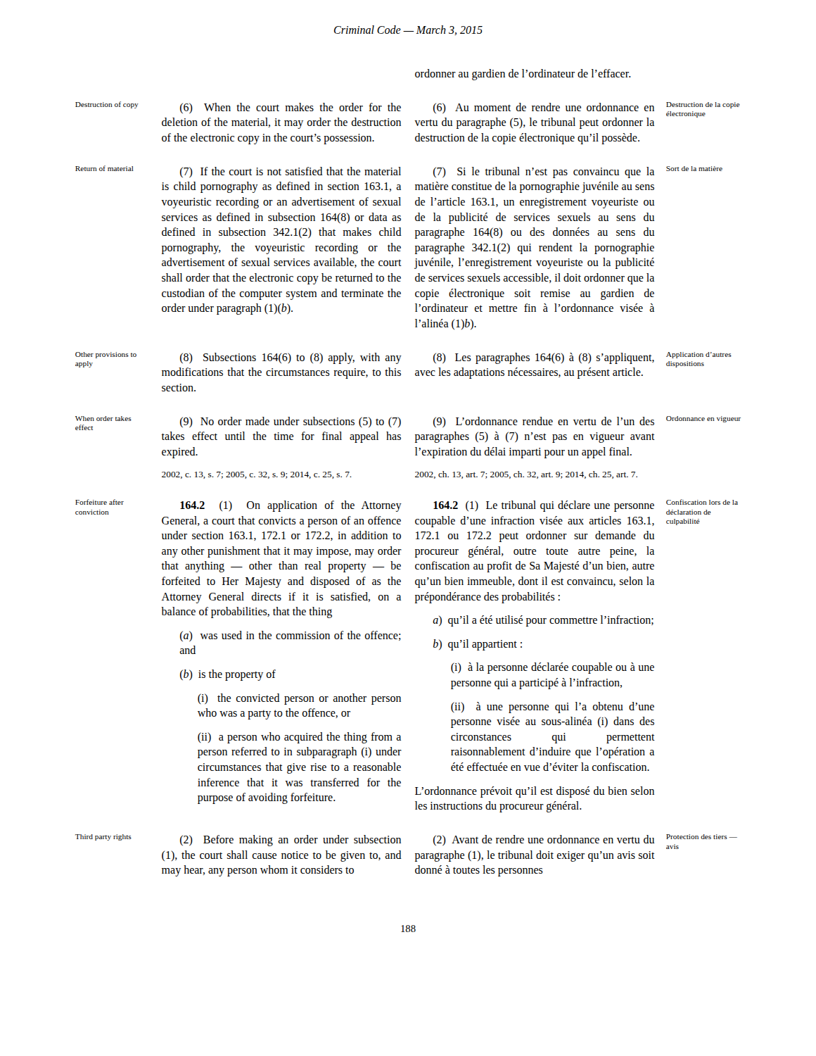Criminal Code — March 3, 2015
| | | ordonner au gardien de l’ordinateur de l’effacer. | |
| Destruction of copy | (6) When the court makes the order for the deletion of the material, it may order the destruction of the electronic copy in the court’s possession. | (6) Au moment de rendre une ordonnance en vertu du paragraphe (5), le tribunal peut ordonner la destruction de la copie électronique qu’il possède. | Destruction de la copie électronique |
| Return of material | (7) If the court is not satisfied that the material is child pornography as defined in section 163.1, a voyeuristic recording or an advertisement of sexual services as defined in subsection 164(8) or data as defined in subsection 342.1(2) that makes child pornography, the voyeuristic recording or the advertisement of sexual services available, the court shall order that the electronic copy be returned to the custodian of the computer system and terminate the order under paragraph (1)( b ). | (7) Si le tribunal n’est pas convaincu que la matière constitue de la pornographie juvénile au sens de l’article 163.1, un enregistrement voyeuriste ou de la publicité de services sexuels au sens du paragraphe 164(8) ou des données au sens du paragraphe 342.1(2) qui rendent la pornographie juvénile, l’enregistrement voyeuriste ou la publicité de services sexuels accessible, il doit ordonner que la copie électronique soit remise au gardien de l’ordinateur et mettre fin à l’ordonnance visée à l’alinéa (1) b ). | Sort de la matière |
| Other provisions to apply | (8) Subsections 164(6) to (8) apply, with any modifications that the circumstances require, to this section. | (8) Les paragraphes 164(6) à (8) s’appliquent, avec les adaptations nécessaires, au présent article. | Application d’autres dispositions |
| When order takes effect | (9) No order made under subsections (5) to (7) takes effect until the time for final appeal has expired. 2002, c. 13, s. 7; 2005, c. 32, s. 9; 2014, c. 25, s. 7. | (9) L’ordonnance rendue en vertu de l’un des paragraphes (5) à (7) n’est pas en vigueur avant l’expiration du délai imparti pour un appel final. 2002, ch. 13, art. 7; 2005, ch. 32, art. 9; 2014, ch. 25, art. 7. | Ordonnance en vigueur |
| Forfeiture after conviction | 164.2 (1) On application of the Attorney General, a court that convicts a person of an offence under section 163.1, 172.1 or 172.2, in addition to any other punishment that it may impose, may order that anything — other than real property — be forfeited to Her Majesty and disposed of as the Attorney General directs if it is satisfied, on a balance of probabilities, that the thing ( a ) was used in the commission of the offence; and ( b ) is the property of (i) the convicted person or another person who was a party to the offence, or (ii) a person who acquired the thing from a person referred to in subparagraph (i) under circumstances that give rise to a reasonable inference that it was transferred for the purpose of avoiding forfeiture. | 164.2 (1) Le tribunal qui déclare une personne coupable d’une infraction visée aux articles 163.1, 172.1 ou 172.2 peut ordonner sur demande du procureur général, outre toute autre peine, la confiscation au profit de Sa Majesté d’un bien, autre qu’un bien immeuble, dont il est convaincu, selon la prépondérance des probabilités : a ) qu’il a été utilisé pour commettre l’infraction; b ) qu’il appartient : (i) à la personne déclarée coupable ou à une personne qui a participé à l’infraction, (ii) à une personne qui l’a obtenu d’une personne visée au sous-alinéa (i) dans des circonstances qui permettent raisonnablement d’induire que l’opération a été effectuée en vue d’éviter la confiscation. L’ordonnance prévoit qu’il est disposé du bien selon les instructions du procureur général. | Confiscation lors de la déclaration de culpabilité |
| Third party rights | (2) Before making an order under subsection (1), the court shall cause notice to be given to, and may hear, any person whom it considers to | (2) Avant de rendre une ordonnance en vertu du paragraphe (1), le tribunal doit exiger qu’un avis soit donné à toutes les personnes | Protection des tiers — avis |
188